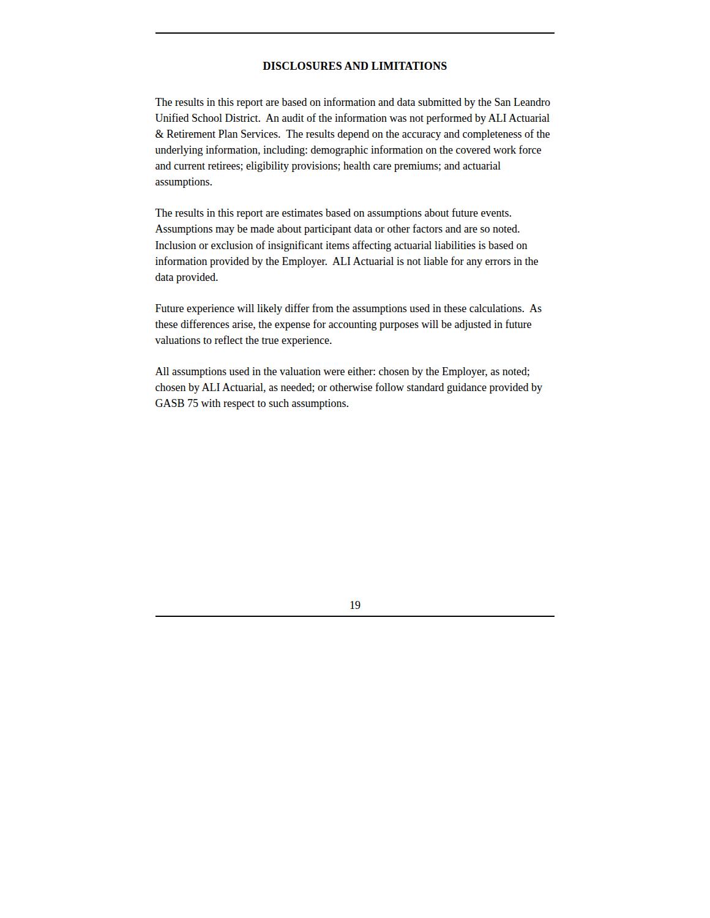DISCLOSURES AND LIMITATIONS
The results in this report are based on information and data submitted by the San Leandro Unified School District. An audit of the information was not performed by ALI Actuarial & Retirement Plan Services. The results depend on the accuracy and completeness of the underlying information, including: demographic information on the covered work force and current retirees; eligibility provisions; health care premiums; and actuarial assumptions.
The results in this report are estimates based on assumptions about future events. Assumptions may be made about participant data or other factors and are so noted. Inclusion or exclusion of insignificant items affecting actuarial liabilities is based on information provided by the Employer. ALI Actuarial is not liable for any errors in the data provided.
Future experience will likely differ from the assumptions used in these calculations. As these differences arise, the expense for accounting purposes will be adjusted in future valuations to reflect the true experience.
All assumptions used in the valuation were either: chosen by the Employer, as noted; chosen by ALI Actuarial, as needed; or otherwise follow standard guidance provided by GASB 75 with respect to such assumptions.
19